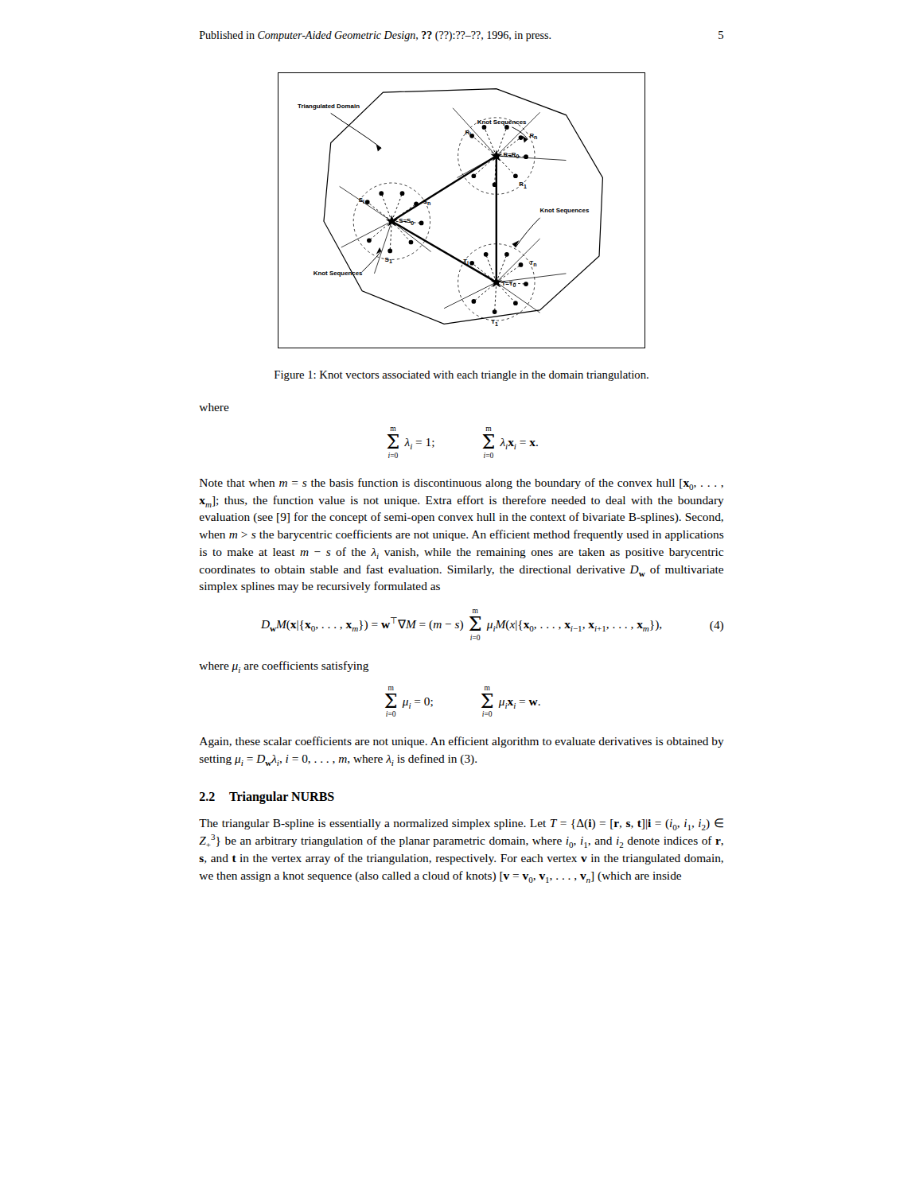Published in Computer-Aided Geometric Design, ?? (??):??–??, 1996, in press.
5
Ri Rn R=R0 R1 Si Sn S=S0 S1 Ti Tn T=T0 T1 Triangulated Domain Knot Sequences Knot Sequences Knot Sequences
Figure 1: Knot vectors associated with each triangle in the domain triangulation.
where
mΣi=0 λi = 1; mΣi=0 λixi = x.
Note that when m = s the basis function is discontinuous along the boundary of the convex hull [x0, . . . , xm]; thus, the function value is not unique. Extra effort is therefore needed to deal with the boundary evaluation (see [9] for the concept of semi-open convex hull in the context of bivariate B-splines). Second, when m > s the barycentric coefficients are not unique. An efficient method frequently used in applications is to make at least m − s of the λi vanish, while the remaining ones are taken as positive barycentric coordinates to obtain stable and fast evaluation. Similarly, the directional derivative Dw of multivariate simplex splines may be recursively formulated as
DwM(x|{x0, . . . , xm}) = w⊤∇M = (m − s) mΣi=0 μiM(x|{x0, . . . , xi−1, xi+1, . . . , xm}),
(4)
where μi are coefficients satisfying
mΣi=0 μi = 0; mΣi=0 μixi = w.
Again, these scalar coefficients are not unique. An efficient algorithm to evaluate derivatives is obtained by setting μi = Dwλi, i = 0, . . . , m, where λi is defined in (3).
2.2 Triangular NURBS
The triangular B-spline is essentially a normalized simplex spline. Let T = {Δ(i) = [r, s, t]|i = (i0, i1, i2) ∈ Z+3} be an arbitrary triangulation of the planar parametric domain, where i0, i1, and i2 denote indices of r, s, and t in the vertex array of the triangulation, respectively. For each vertex v in the triangulated domain, we then assign a knot sequence (also called a cloud of knots) [v = v0, v1, . . . , vn] (which are inside